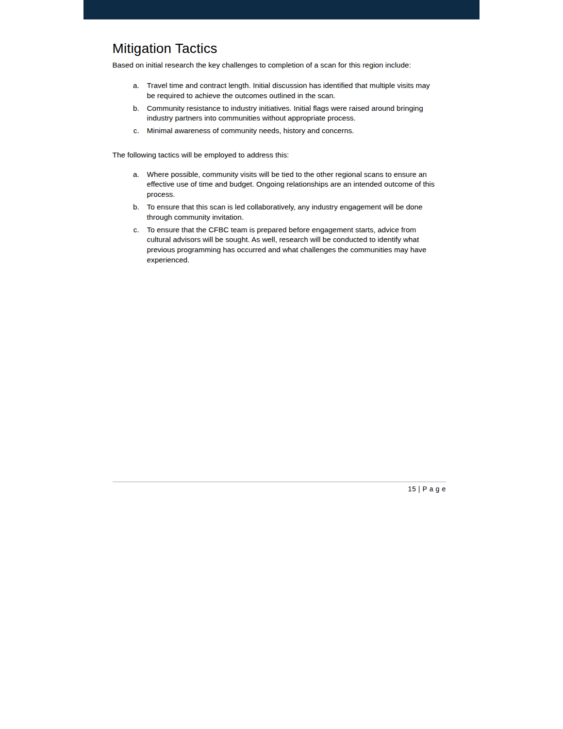Mitigation Tactics
Based on initial research the key challenges to completion of a scan for this region include:
Travel time and contract length. Initial discussion has identified that multiple visits may be required to achieve the outcomes outlined in the scan.
Community resistance to industry initiatives. Initial flags were raised around bringing industry partners into communities without appropriate process.
Minimal awareness of community needs, history and concerns.
The following tactics will be employed to address this:
Where possible, community visits will be tied to the other regional scans to ensure an effective use of time and budget. Ongoing relationships are an intended outcome of this process.
To ensure that this scan is led collaboratively, any industry engagement will be done through community invitation.
To ensure that the CFBC team is prepared before engagement starts, advice from cultural advisors will be sought. As well, research will be conducted to identify what previous programming has occurred and what challenges the communities may have experienced.
15 | P a g e